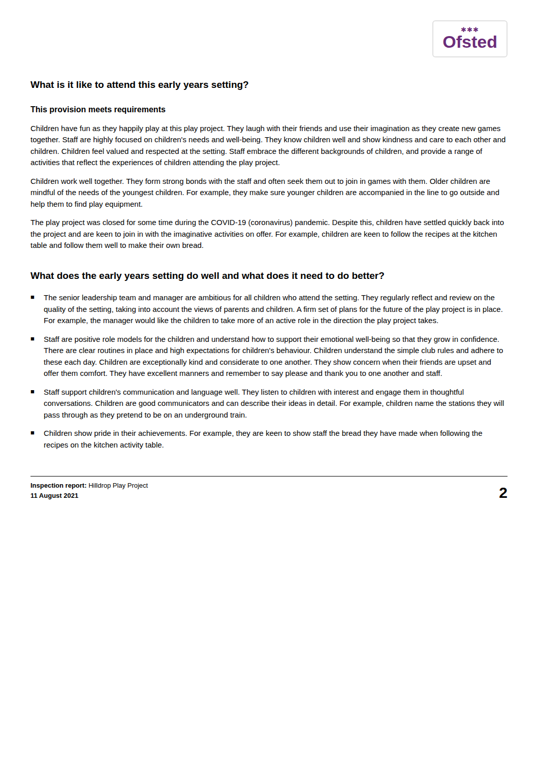✱✱✱
Ofsted
What is it like to attend this early years setting?
This provision meets requirements
Children have fun as they happily play at this play project. They laugh with their friends and use their imagination as they create new games together. Staff are highly focused on children's needs and well-being. They know children well and show kindness and care to each other and children. Children feel valued and respected at the setting. Staff embrace the different backgrounds of children, and provide a range of activities that reflect the experiences of children attending the play project.
Children work well together. They form strong bonds with the staff and often seek them out to join in games with them. Older children are mindful of the needs of the youngest children. For example, they make sure younger children are accompanied in the line to go outside and help them to find play equipment.
The play project was closed for some time during the COVID-19 (coronavirus) pandemic. Despite this, children have settled quickly back into the project and are keen to join in with the imaginative activities on offer. For example, children are keen to follow the recipes at the kitchen table and follow them well to make their own bread.
What does the early years setting do well and what does it need to do better?
The senior leadership team and manager are ambitious for all children who attend the setting. They regularly reflect and review on the quality of the setting, taking into account the views of parents and children. A firm set of plans for the future of the play project is in place. For example, the manager would like the children to take more of an active role in the direction the play project takes.
Staff are positive role models for the children and understand how to support their emotional well-being so that they grow in confidence. There are clear routines in place and high expectations for children's behaviour. Children understand the simple club rules and adhere to these each day. Children are exceptionally kind and considerate to one another. They show concern when their friends are upset and offer them comfort. They have excellent manners and remember to say please and thank you to one another and staff.
Staff support children's communication and language well. They listen to children with interest and engage them in thoughtful conversations. Children are good communicators and can describe their ideas in detail. For example, children name the stations they will pass through as they pretend to be on an underground train.
Children show pride in their achievements. For example, they are keen to show staff the bread they have made when following the recipes on the kitchen activity table.
Inspection report: Hilldrop Play Project
11 August 2021
2